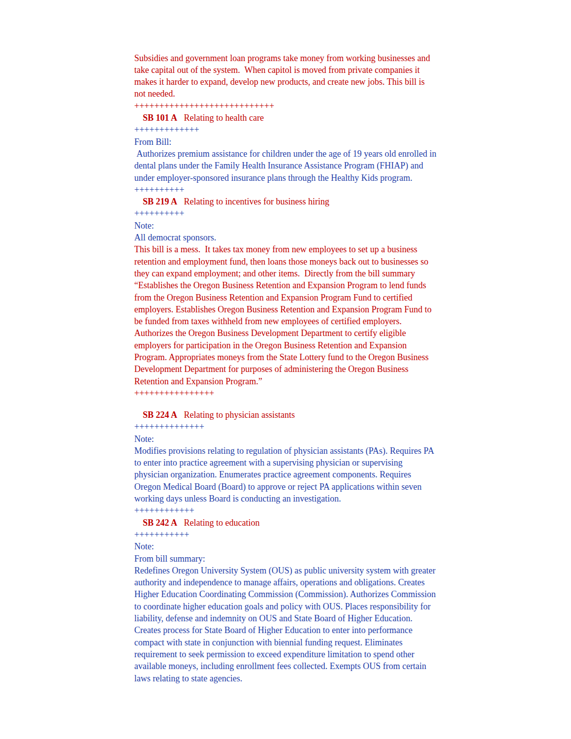Subsidies and government loan programs take money from working businesses and take capital out of the system. When capitol is moved from private companies it makes it harder to expand, develop new products, and create new jobs. This bill is not needed.
++++++++++++++++++++++++++++
SB 101 A Relating to health care
+++++++++++++
From Bill:
Authorizes premium assistance for children under the age of 19 years old enrolled in dental plans under the Family Health Insurance Assistance Program (FHIAP) and under employer-sponsored insurance plans through the Healthy Kids program.
++++++++++
SB 219 A Relating to incentives for business hiring
++++++++++
Note:
All democrat sponsors.
This bill is a mess. It takes tax money from new employees to set up a business retention and employment fund, then loans those moneys back out to businesses so they can expand employment; and other items. Directly from the bill summary “Establishes the Oregon Business Retention and Expansion Program to lend funds from the Oregon Business Retention and Expansion Program Fund to certified employers. Establishes Oregon Business Retention and Expansion Program Fund to be funded from taxes withheld from new employees of certified employers. Authorizes the Oregon Business Development Department to certify eligible employers for participation in the Oregon Business Retention and Expansion Program. Appropriates moneys from the State Lottery fund to the Oregon Business Development Department for purposes of administering the Oregon Business Retention and Expansion Program.”
++++++++++++++++
SB 224 A Relating to physician assistants
++++++++++++++
Note:
Modifies provisions relating to regulation of physician assistants (PAs). Requires PA to enter into practice agreement with a supervising physician or supervising physician organization. Enumerates practice agreement components. Requires Oregon Medical Board (Board) to approve or reject PA applications within seven working days unless Board is conducting an investigation.
++++++++++++
SB 242 A Relating to education
+++++++++++
Note:
From bill summary:
Redefines Oregon University System (OUS) as public university system with greater authority and independence to manage affairs, operations and obligations. Creates Higher Education Coordinating Commission (Commission). Authorizes Commission to coordinate higher education goals and policy with OUS. Places responsibility for liability, defense and indemnity on OUS and State Board of Higher Education. Creates process for State Board of Higher Education to enter into performance compact with state in conjunction with biennial funding request. Eliminates requirement to seek permission to exceed expenditure limitation to spend other available moneys, including enrollment fees collected. Exempts OUS from certain laws relating to state agencies.